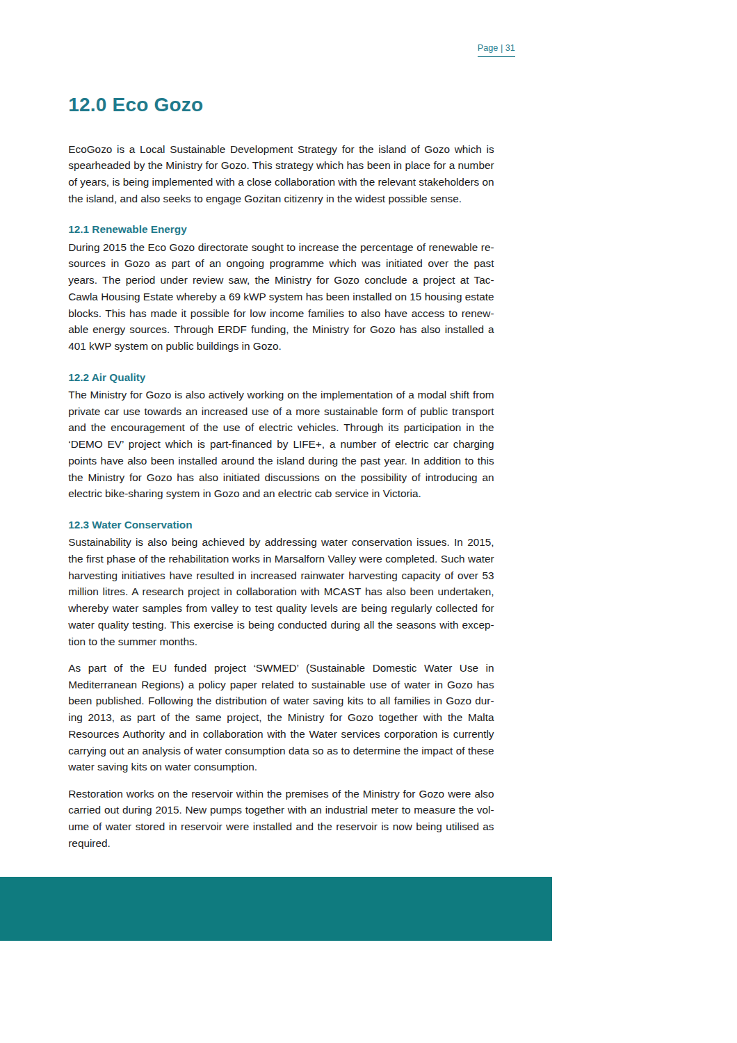Page | 31
12.0 Eco Gozo
EcoGozo is a Local Sustainable Development Strategy for the island of Gozo which is spearheaded by the Ministry for Gozo. This strategy which has been in place for a number of years, is being implemented with a close collaboration with the relevant stakeholders on the island, and also seeks to engage Gozitan citizenry in the widest possible sense.
12.1 Renewable Energy
During 2015 the Eco Gozo directorate sought to increase the percentage of renewable resources in Gozo as part of an ongoing programme which was initiated over the past years. The period under review saw, the Ministry for Gozo conclude a project at Tac-Cawla Housing Estate whereby a 69 kWP system has been installed on 15 housing estate blocks. This has made it possible for low income families to also have access to renewable energy sources. Through ERDF funding, the Ministry for Gozo has also installed a 401 kWP system on public buildings in Gozo.
12.2 Air Quality
The Ministry for Gozo is also actively working on the implementation of a modal shift from private car use towards an increased use of a more sustainable form of public transport and the encouragement of the use of electric vehicles. Through its participation in the ‘DEMO EV’ project which is part-financed by LIFE+, a number of electric car charging points have also been installed around the island during the past year. In addition to this the Ministry for Gozo has also initiated discussions on the possibility of introducing an electric bike-sharing system in Gozo and an electric cab service in Victoria.
12.3 Water Conservation
Sustainability is also being achieved by addressing water conservation issues. In 2015, the first phase of the rehabilitation works in Marsalforn Valley were completed. Such water harvesting initiatives have resulted in increased rainwater harvesting capacity of over 53 million litres. A research project in collaboration with MCAST has also been undertaken, whereby water samples from valley to test quality levels are being regularly collected for water quality testing. This exercise is being conducted during all the seasons with exception to the summer months.
As part of the EU funded project ‘SWMED’ (Sustainable Domestic Water Use in Mediterranean Regions) a policy paper related to sustainable use of water in Gozo has been published. Following the distribution of water saving kits to all families in Gozo during 2013, as part of the same project, the Ministry for Gozo together with the Malta Resources Authority and in collaboration with the Water services corporation is currently carrying out an analysis of water consumption data so as to determine the impact of these water saving kits on water consumption.
Restoration works on the reservoir within the premises of the Ministry for Gozo were also carried out during 2015. New pumps together with an industrial meter to measure the volume of water stored in reservoir were installed and the reservoir is now being utilised as required.